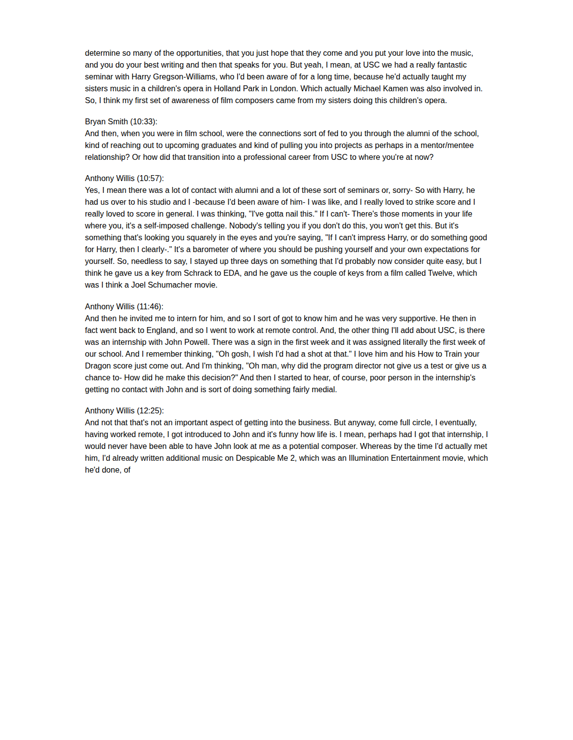determine so many of the opportunities, that you just hope that they come and you put your love into the music, and you do your best writing and then that speaks for you. But yeah, I mean, at USC we had a really fantastic seminar with Harry Gregson-Williams, who I'd been aware of for a long time, because he'd actually taught my sisters music in a children's opera in Holland Park in London. Which actually Michael Kamen was also involved in. So, I think my first set of awareness of film composers came from my sisters doing this children's opera.
Bryan Smith (10:33): And then, when you were in film school, were the connections sort of fed to you through the alumni of the school, kind of reaching out to upcoming graduates and kind of pulling you into projects as perhaps in a mentor/mentee relationship? Or how did that transition into a professional career from USC to where you're at now?
Anthony Willis (10:57): Yes, I mean there was a lot of contact with alumni and a lot of these sort of seminars or, sorry- So with Harry, he had us over to his studio and I -because I'd been aware of him- I was like, and I really loved to strike score and I really loved to score in general. I was thinking, "I've gotta nail this." If I can't- There's those moments in your life where you, it's a self-imposed challenge. Nobody's telling you if you don't do this, you won't get this. But it's something that's looking you squarely in the eyes and you're saying, "If I can't impress Harry, or do something good for Harry, then I clearly-." It's a barometer of where you should be pushing yourself and your own expectations for yourself. So, needless to say, I stayed up three days on something that I'd probably now consider quite easy, but I think he gave us a key from Schrack to EDA, and he gave us the couple of keys from a film called Twelve, which was I think a Joel Schumacher movie.
Anthony Willis (11:46): And then he invited me to intern for him, and so I sort of got to know him and he was very supportive. He then in fact went back to England, and so I went to work at remote control. And, the other thing I'll add about USC, is there was an internship with John Powell. There was a sign in the first week and it was assigned literally the first week of our school. And I remember thinking, "Oh gosh, I wish I'd had a shot at that." I love him and his How to Train your Dragon score just come out. And I'm thinking, "Oh man, why did the program director not give us a test or give us a chance to- How did he make this decision?" And then I started to hear, of course, poor person in the internship's getting no contact with John and is sort of doing something fairly medial.
Anthony Willis (12:25): And not that that's not an important aspect of getting into the business. But anyway, come full circle, I eventually, having worked remote, I got introduced to John and it's funny how life is. I mean, perhaps had I got that internship, I would never have been able to have John look at me as a potential composer. Whereas by the time I'd actually met him, I'd already written additional music on Despicable Me 2, which was an Illumination Entertainment movie, which he'd done, of